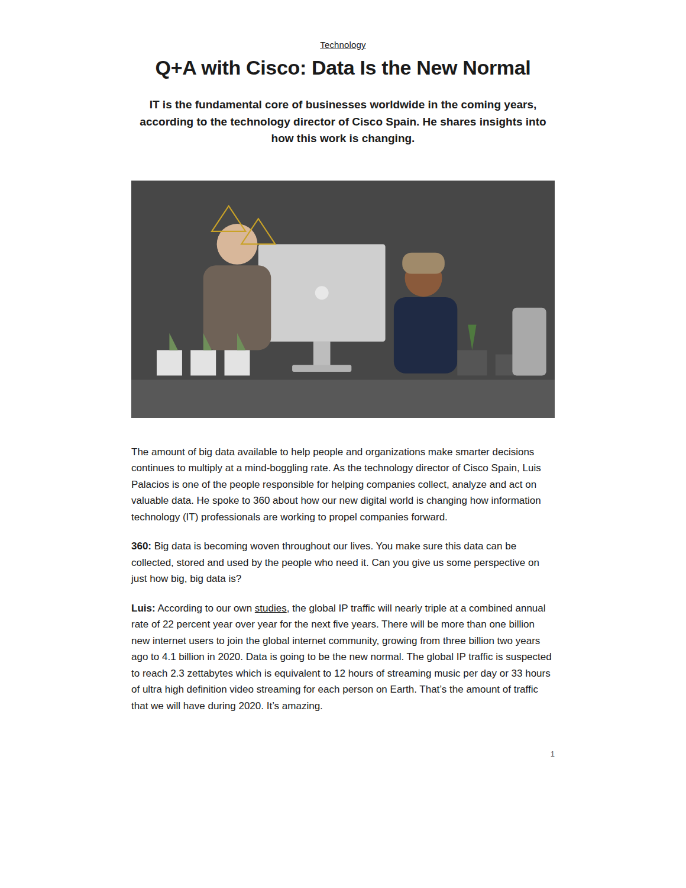Technology
Q+A with Cisco: Data Is the New Normal
IT is the fundamental core of businesses worldwide in the coming years, according to the technology director of Cisco Spain. He shares insights into how this work is changing.
The amount of big data available to help people and organizations make smarter decisions continues to multiply at a mind-boggling rate. As the technology director of Cisco Spain, Luis Palacios is one of the people responsible for helping companies collect, analyze and act on valuable data. He spoke to 360 about how our new digital world is changing how information technology (IT) professionals are working to propel companies forward.
360: Big data is becoming woven throughout our lives. You make sure this data can be collected, stored and used by the people who need it. Can you give us some perspective on just how big, big data is?
Luis: According to our own studies, the global IP traffic will nearly triple at a combined annual rate of 22 percent year over year for the next five years. There will be more than one billion new internet users to join the global internet community, growing from three billion two years ago to 4.1 billion in 2020. Data is going to be the new normal. The global IP traffic is suspected to reach 2.3 zettabytes which is equivalent to 12 hours of streaming music per day or 33 hours of ultra high definition video streaming for each person on Earth. That’s the amount of traffic that we will have during 2020. It’s amazing.
1